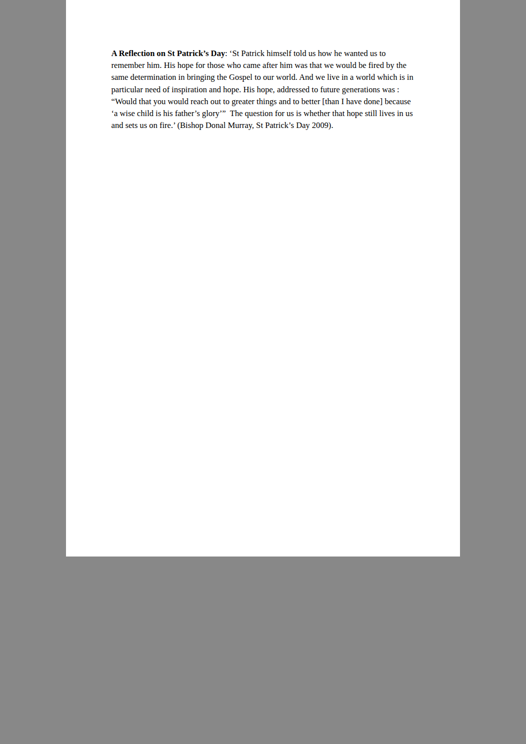A Reflection on St Patrick’s Day: ‘St Patrick himself told us how he wanted us to remember him. His hope for those who came after him was that we would be fired by the same determination in bringing the Gospel to our world. And we live in a world which is in particular need of inspiration and hope. His hope, addressed to future generations was : “Would that you would reach out to greater things and to better [than I have done] because ‘a wise child is his father’s glory’” The question for us is whether that hope still lives in us and sets us on fire.’ (Bishop Donal Murray, St Patrick’s Day 2009).